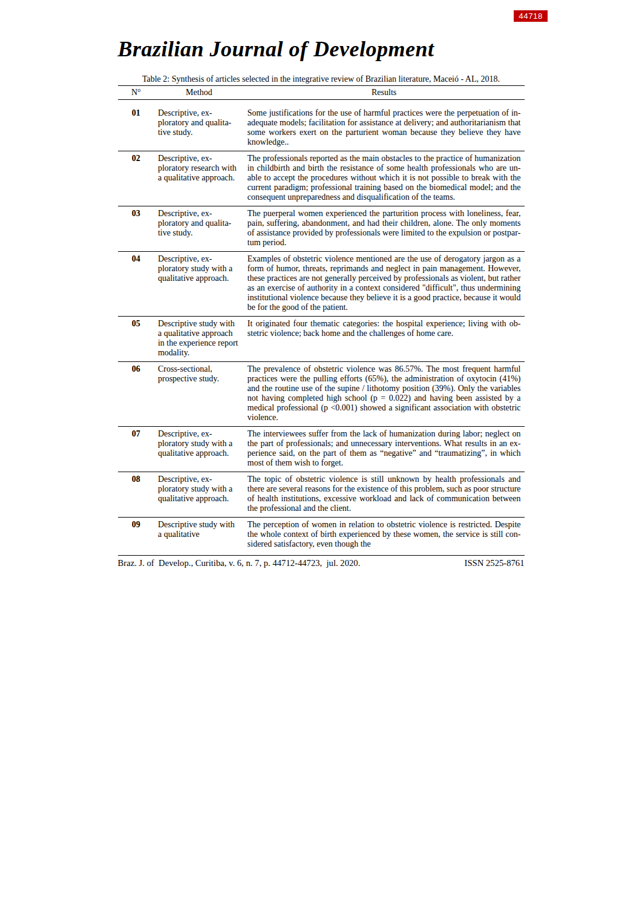44718
Brazilian Journal of Development
Table 2: Synthesis of articles selected in the integrative review of Brazilian literature, Maceió - AL, 2018.
| N° | Method | Results |
| --- | --- | --- |
| 01 | Descriptive, exploratory and qualitative study. | Some justifications for the use of harmful practices were the perpetuation of inadequate models; facilitation for assistance at delivery; and authoritarianism that some workers exert on the parturient woman because they believe they have knowledge.. |
| 02 | Descriptive, exploratory research with a qualitative approach. | The professionals reported as the main obstacles to the practice of humanization in childbirth and birth the resistance of some health professionals who are unable to accept the procedures without which it is not possible to break with the current paradigm; professional training based on the biomedical model; and the consequent unpreparedness and disqualification of the teams. |
| 03 | Descriptive, exploratory and qualitative study. | The puerperal women experienced the parturition process with loneliness, fear, pain, suffering, abandonment, and had their children, alone. The only moments of assistance provided by professionals were limited to the expulsion or postpartum period. |
| 04 | Descriptive, exploratory study with a qualitative approach. | Examples of obstetric violence mentioned are the use of derogatory jargon as a form of humor, threats, reprimands and neglect in pain management. However, these practices are not generally perceived by professionals as violent, but rather as an exercise of authority in a context considered "difficult", thus undermining institutional violence because they believe it is a good practice, because it would be for the good of the patient. |
| 05 | Descriptive study with a qualitative approach in the experience report modality. | It originated four thematic categories: the hospital experience; living with obstetric violence; back home and the challenges of home care. |
| 06 | Cross-sectional, prospective study. | The prevalence of obstetric violence was 86.57%. The most frequent harmful practices were the pulling efforts (65%), the administration of oxytocin (41%) and the routine use of the supine / lithotomy position (39%). Only the variables not having completed high school (p = 0.022) and having been assisted by a medical professional (p <0.001) showed a significant association with obstetric violence. |
| 07 | Descriptive, exploratory study with a qualitative approach. | The interviewees suffer from the lack of humanization during labor; neglect on the part of professionals; and unnecessary interventions. What results in an experience said, on the part of them as “negative” and “traumatizing”, in which most of them wish to forget. |
| 08 | Descriptive, exploratory study with a qualitative approach. | The topic of obstetric violence is still unknown by health professionals and there are several reasons for the existence of this problem, such as poor structure of health institutions, excessive workload and lack of communication between the professional and the client. |
| 09 | Descriptive study with a qualitative | The perception of women in relation to obstetric violence is restricted. Despite the whole context of birth experienced by these women, the service is still considered satisfactory, even though the |
Braz. J. of Develop., Curitiba, v. 6, n. 7, p. 44712-44723, jul. 2020.
ISSN 2525-8761